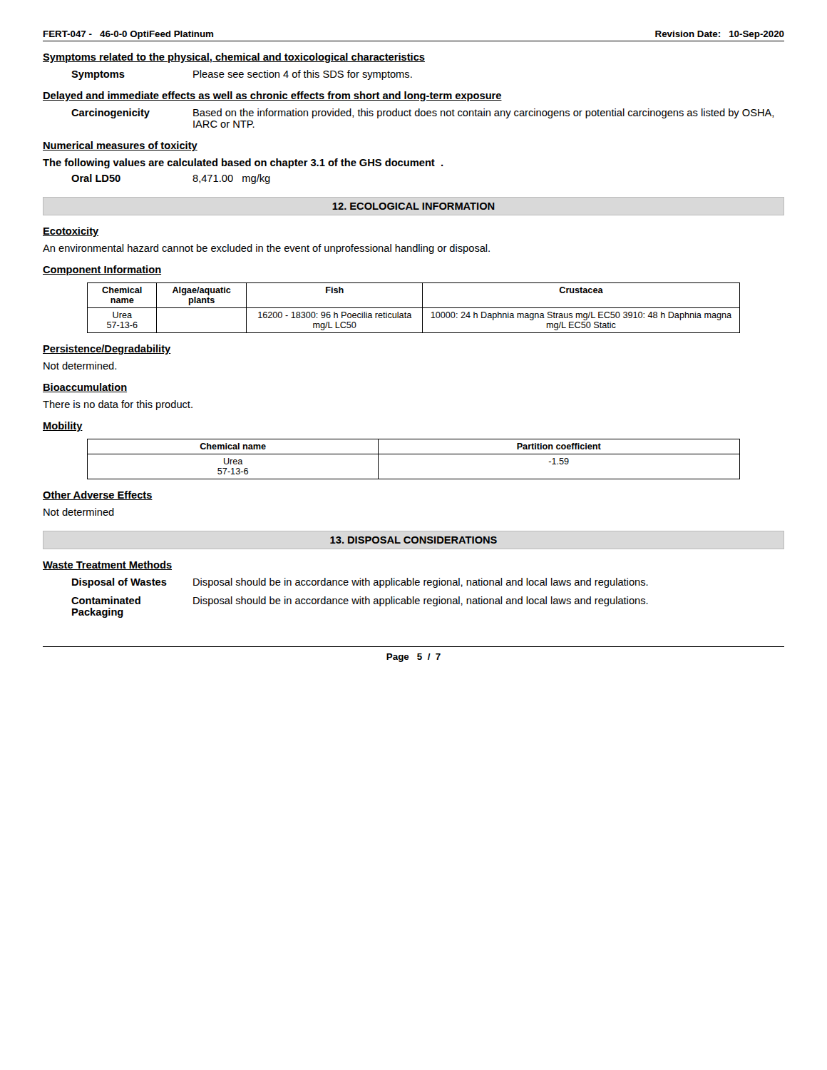FERT-047 - 46-0-0 OptiFeed Platinum
Revision Date: 10-Sep-2020
Symptoms related to the physical, chemical and toxicological characteristics
Symptoms
Please see section 4 of this SDS for symptoms.
Delayed and immediate effects as well as chronic effects from short and long-term exposure
Carcinogenicity
Based on the information provided, this product does not contain any carcinogens or potential carcinogens as listed by OSHA, IARC or NTP.
Numerical measures of toxicity
The following values are calculated based on chapter 3.1 of the GHS document .
Oral LD50
8,471.00 mg/kg
12. ECOLOGICAL INFORMATION
Ecotoxicity
An environmental hazard cannot be excluded in the event of unprofessional handling or disposal.
Component Information
| Chemical name | Algae/aquatic plants | Fish | Crustacea |
| --- | --- | --- | --- |
| Urea 57-13-6 | | 16200 - 18300: 96 h Poecilia reticulata mg/L LC50 | 10000: 24 h Daphnia magna Straus mg/L EC50 3910: 48 h Daphnia magna mg/L EC50 Static |
Persistence/Degradability
Not determined.
Bioaccumulation
There is no data for this product.
Mobility
| Chemical name | Partition coefficient |
| --- | --- |
| Urea 57-13-6 | -1.59 |
Other Adverse Effects
Not determined
13. DISPOSAL CONSIDERATIONS
Waste Treatment Methods
Disposal of Wastes
Disposal should be in accordance with applicable regional, national and local laws and regulations.
Contaminated Packaging
Disposal should be in accordance with applicable regional, national and local laws and regulations.
Page 5 / 7